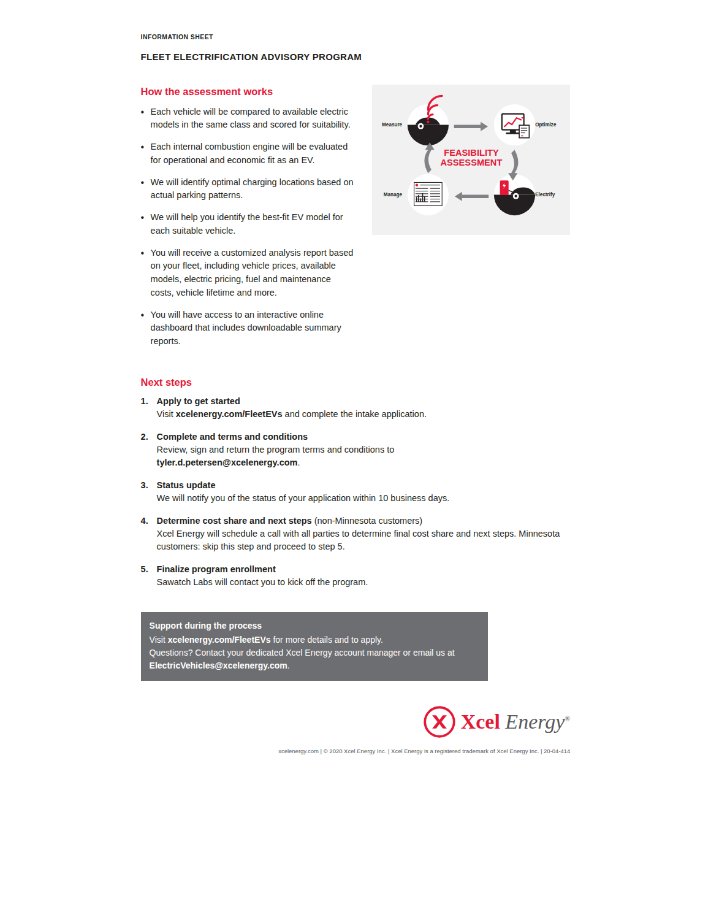Information Sheet
Fleet Electrification Advisory Program
How the assessment works
Each vehicle will be compared to available electric models in the same class and scored for suitability.
Each internal combustion engine will be evaluated for operational and economic fit as an EV.
We will identify optimal charging locations based on actual parking patterns.
We will help you identify the best-fit EV model for each suitable vehicle.
You will receive a customized analysis report based on your fleet, including vehicle prices, available models, electric pricing, fuel and maintenance costs, vehicle lifetime and more.
You will have access to an interactive online dashboard that includes downloadable summary reports.
FEASIBILITY ASSESSMENT Measure Optimize Electrify Manage
Next steps
Apply to get started Visit xcelenergy.com/FleetEVs and complete the intake application.
Complete and terms and conditions Review, sign and return the program terms and conditions to
tyler.d.petersen@xcelenergy.com.
Status update We will notify you of the status of your application within 10 business days.
Determine cost share and next steps (non-Minnesota customers) Xcel Energy will schedule a call with all parties to determine final cost share and next steps. Minnesota customers: skip this step and proceed to step 5.
Finalize program enrollment Sawatch Labs will contact you to kick off the program.
Support during the process
Visit xcelenergy.com/FleetEVs for more details and to apply.
Questions? Contact your dedicated Xcel Energy account manager or email us at
ElectricVehicles@xcelenergy.com.
Xcel Energy®
xcelenergy.com | © 2020 Xcel Energy Inc. | Xcel Energy is a registered trademark of Xcel Energy Inc. | 20-04-414